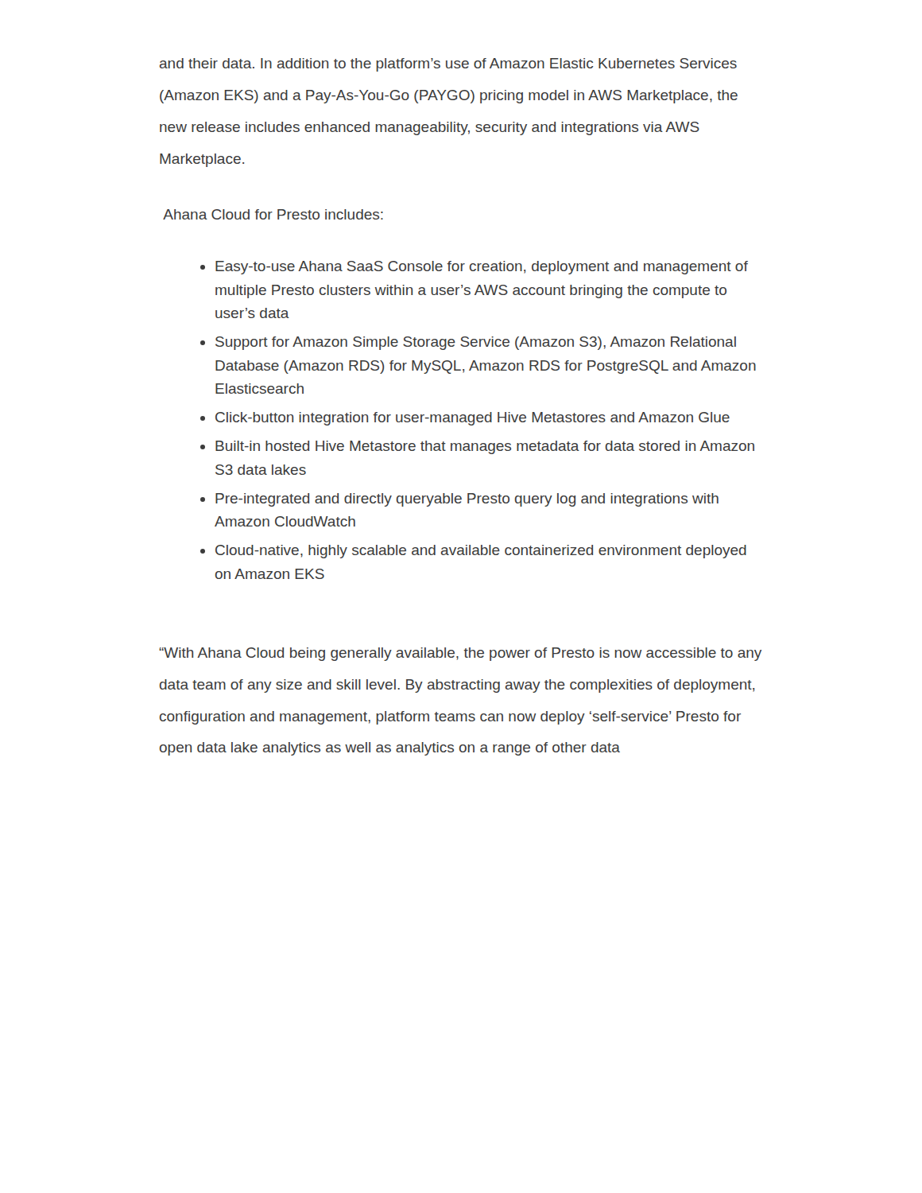and their data. In addition to the platform’s use of Amazon Elastic Kubernetes Services (Amazon EKS) and a Pay-As-You-Go (PAYGO) pricing model in AWS Marketplace, the new release includes enhanced manageability, security and integrations via AWS Marketplace.
Ahana Cloud for Presto includes:
Easy-to-use Ahana SaaS Console for creation, deployment and management of multiple Presto clusters within a user’s AWS account bringing the compute to user’s data
Support for Amazon Simple Storage Service (Amazon S3), Amazon Relational Database (Amazon RDS) for MySQL, Amazon RDS for PostgreSQL and Amazon Elasticsearch
Click-button integration for user-managed Hive Metastores and Amazon Glue
Built-in hosted Hive Metastore that manages metadata for data stored in Amazon S3 data lakes
Pre-integrated and directly queryable Presto query log and integrations with Amazon CloudWatch
Cloud-native, highly scalable and available containerized environment deployed on Amazon EKS
“With Ahana Cloud being generally available, the power of Presto is now accessible to any data team of any size and skill level. By abstracting away the complexities of deployment, configuration and management, platform teams can now deploy ‘self-service’ Presto for open data lake analytics as well as analytics on a range of other data